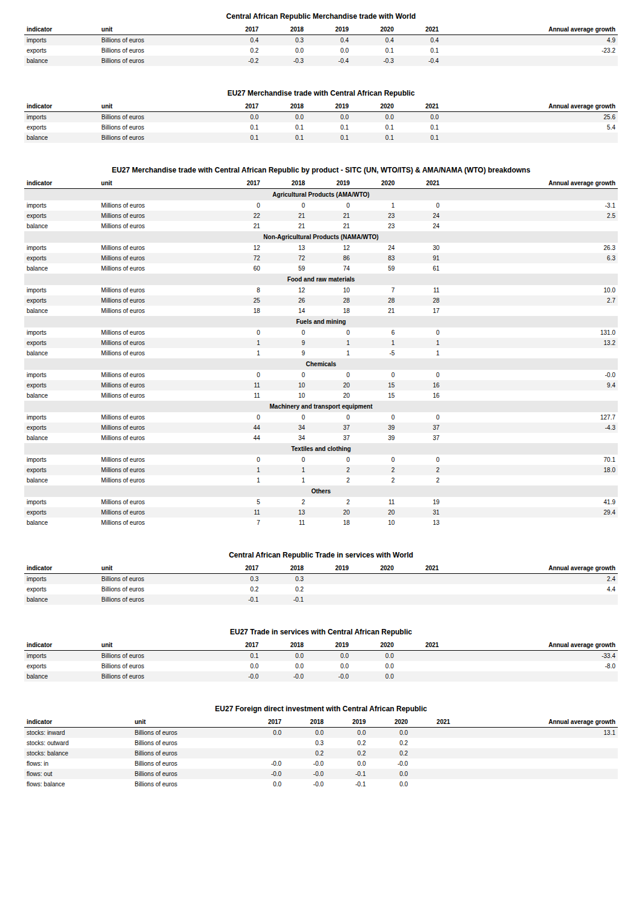Central African Republic Merchandise trade with World
| indicator | unit | 2017 | 2018 | 2019 | 2020 | 2021 | Annual average growth |
| --- | --- | --- | --- | --- | --- | --- | --- |
| imports | Billions of euros | 0.4 | 0.3 | 0.4 | 0.4 | 0.4 | 4.9 |
| exports | Billions of euros | 0.2 | 0.0 | 0.0 | 0.1 | 0.1 | -23.2 |
| balance | Billions of euros | -0.2 | -0.3 | -0.4 | -0.3 | -0.4 | |
EU27 Merchandise trade with Central African Republic
| indicator | unit | 2017 | 2018 | 2019 | 2020 | 2021 | Annual average growth |
| --- | --- | --- | --- | --- | --- | --- | --- |
| imports | Billions of euros | 0.0 | 0.0 | 0.0 | 0.0 | 0.0 | 25.6 |
| exports | Billions of euros | 0.1 | 0.1 | 0.1 | 0.1 | 0.1 | 5.4 |
| balance | Billions of euros | 0.1 | 0.1 | 0.1 | 0.1 | 0.1 | |
EU27 Merchandise trade with Central African Republic by product - SITC (UN, WTO/ITS) & AMA/NAMA (WTO) breakdowns
| indicator | unit | 2017 | 2018 | 2019 | 2020 | 2021 | Annual average growth |
| --- | --- | --- | --- | --- | --- | --- | --- |
| Agricultural Products (AMA/WTO) |
| imports | Millions of euros | 0 | 0 | 0 | 1 | 0 | -3.1 |
| exports | Millions of euros | 22 | 21 | 21 | 23 | 24 | 2.5 |
| balance | Millions of euros | 21 | 21 | 21 | 23 | 24 | |
| Non-Agricultural Products (NAMA/WTO) |
| imports | Millions of euros | 12 | 13 | 12 | 24 | 30 | 26.3 |
| exports | Millions of euros | 72 | 72 | 86 | 83 | 91 | 6.3 |
| balance | Millions of euros | 60 | 59 | 74 | 59 | 61 | |
| Food and raw materials |
| imports | Millions of euros | 8 | 12 | 10 | 7 | 11 | 10.0 |
| exports | Millions of euros | 25 | 26 | 28 | 28 | 28 | 2.7 |
| balance | Millions of euros | 18 | 14 | 18 | 21 | 17 | |
| Fuels and mining |
| imports | Millions of euros | 0 | 0 | 0 | 6 | 0 | 131.0 |
| exports | Millions of euros | 1 | 9 | 1 | 1 | 1 | 13.2 |
| balance | Millions of euros | 1 | 9 | 1 | -5 | 1 | |
| Chemicals |
| imports | Millions of euros | 0 | 0 | 0 | 0 | 0 | -0.0 |
| exports | Millions of euros | 11 | 10 | 20 | 15 | 16 | 9.4 |
| balance | Millions of euros | 11 | 10 | 20 | 15 | 16 | |
| Machinery and transport equipment |
| imports | Millions of euros | 0 | 0 | 0 | 0 | 0 | 127.7 |
| exports | Millions of euros | 44 | 34 | 37 | 39 | 37 | -4.3 |
| balance | Millions of euros | 44 | 34 | 37 | 39 | 37 | |
| Textiles and clothing |
| imports | Millions of euros | 0 | 0 | 0 | 0 | 0 | 70.1 |
| exports | Millions of euros | 1 | 1 | 2 | 2 | 2 | 18.0 |
| balance | Millions of euros | 1 | 1 | 2 | 2 | 2 | |
| Others |
| imports | Millions of euros | 5 | 2 | 2 | 11 | 19 | 41.9 |
| exports | Millions of euros | 11 | 13 | 20 | 20 | 31 | 29.4 |
| balance | Millions of euros | 7 | 11 | 18 | 10 | 13 | |
Central African Republic Trade in services with World
| indicator | unit | 2017 | 2018 | 2019 | 2020 | 2021 | Annual average growth |
| --- | --- | --- | --- | --- | --- | --- | --- |
| imports | Billions of euros | 0.3 | 0.3 | | | | 2.4 |
| exports | Billions of euros | 0.2 | 0.2 | | | | 4.4 |
| balance | Billions of euros | -0.1 | -0.1 | | | | |
EU27 Trade in services with Central African Republic
| indicator | unit | 2017 | 2018 | 2019 | 2020 | 2021 | Annual average growth |
| --- | --- | --- | --- | --- | --- | --- | --- |
| imports | Billions of euros | 0.1 | 0.0 | 0.0 | 0.0 | | -33.4 |
| exports | Billions of euros | 0.0 | 0.0 | 0.0 | 0.0 | | -8.0 |
| balance | Billions of euros | -0.0 | -0.0 | -0.0 | 0.0 | | |
EU27 Foreign direct investment with Central African Republic
| indicator | unit | 2017 | 2018 | 2019 | 2020 | 2021 | Annual average growth |
| --- | --- | --- | --- | --- | --- | --- | --- |
| stocks: inward | Billions of euros | 0.0 | 0.0 | 0.0 | 0.0 | | 13.1 |
| stocks: outward | Billions of euros | | 0.3 | 0.2 | 0.2 | | |
| stocks: balance | Billions of euros | | 0.2 | 0.2 | 0.2 | | |
| flows: in | Billions of euros | -0.0 | -0.0 | 0.0 | -0.0 | | |
| flows: out | Billions of euros | -0.0 | -0.0 | -0.1 | 0.0 | | |
| flows: balance | Billions of euros | 0.0 | -0.0 | -0.1 | 0.0 | | |